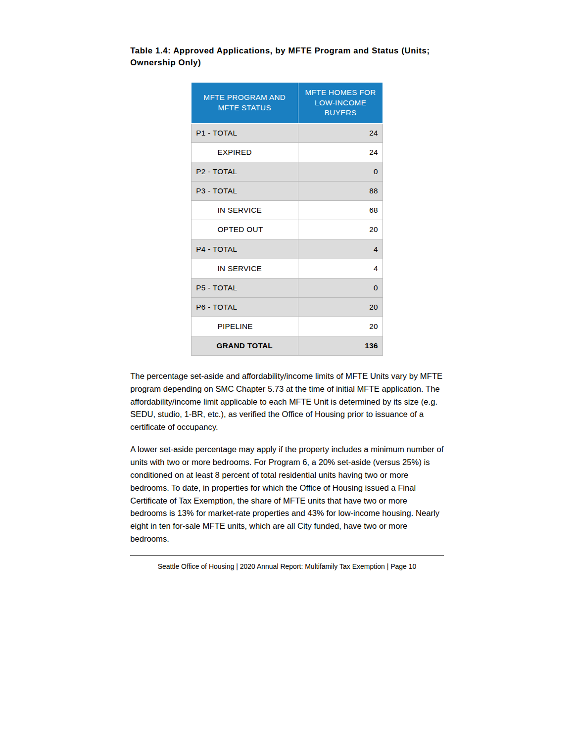Table 1.4: Approved Applications, by MFTE Program and Status (Units; Ownership Only)
| MFTE PROGRAM AND MFTE STATUS | MFTE HOMES FOR LOW-INCOME BUYERS |
| --- | --- |
| P1 - TOTAL | 24 |
| EXPIRED | 24 |
| P2 - TOTAL | 0 |
| P3 - TOTAL | 88 |
| IN SERVICE | 68 |
| OPTED OUT | 20 |
| P4 - TOTAL | 4 |
| IN SERVICE | 4 |
| P5 - TOTAL | 0 |
| P6 - TOTAL | 20 |
| PIPELINE | 20 |
| GRAND TOTAL | 136 |
The percentage set-aside and affordability/income limits of MFTE Units vary by MFTE program depending on SMC Chapter 5.73 at the time of initial MFTE application. The affordability/income limit applicable to each MFTE Unit is determined by its size (e.g. SEDU, studio, 1-BR, etc.), as verified the Office of Housing prior to issuance of a certificate of occupancy.
A lower set-aside percentage may apply if the property includes a minimum number of units with two or more bedrooms. For Program 6, a 20% set-aside (versus 25%) is conditioned on at least 8 percent of total residential units having two or more bedrooms. To date, in properties for which the Office of Housing issued a Final Certificate of Tax Exemption, the share of MFTE units that have two or more bedrooms is 13% for market-rate properties and 43% for low-income housing. Nearly eight in ten for-sale MFTE units, which are all City funded, have two or more bedrooms.
Seattle Office of Housing | 2020 Annual Report: Multifamily Tax Exemption | Page 10